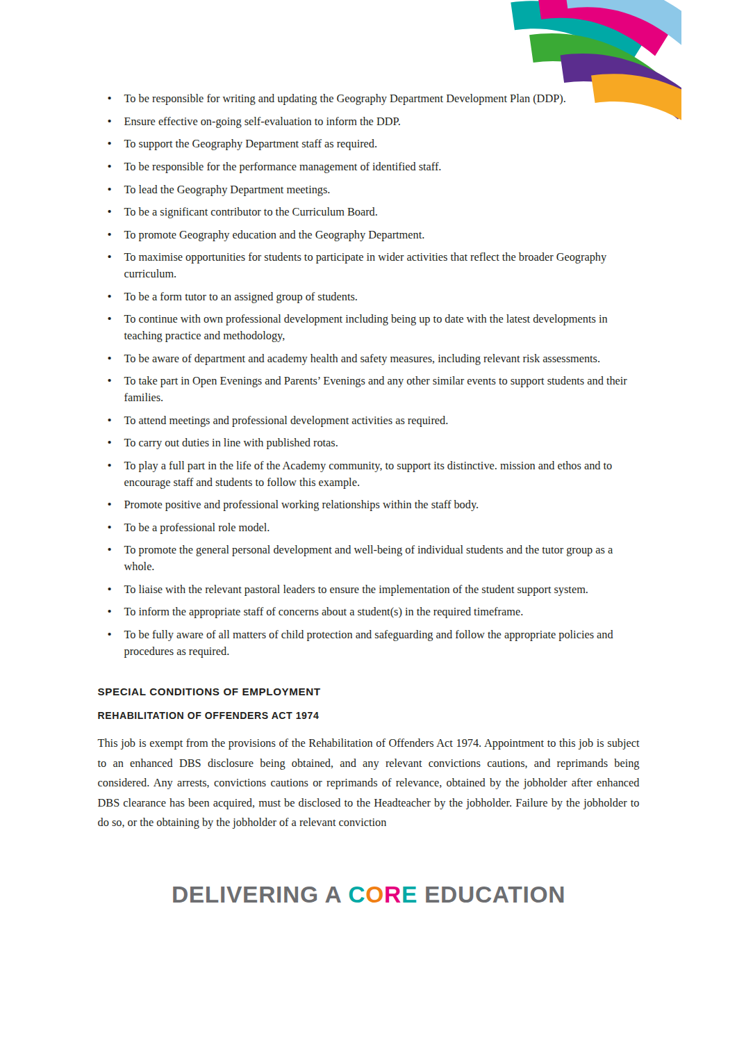To be responsible for writing and updating the Geography Department Development Plan (DDP).
Ensure effective on-going self-evaluation to inform the DDP.
To support the Geography Department staff as required.
To be responsible for the performance management of identified staff.
To lead the Geography Department meetings.
To be a significant contributor to the Curriculum Board.
To promote Geography education and the Geography Department.
To maximise opportunities for students to participate in wider activities that reflect the broader Geography curriculum.
To be a form tutor to an assigned group of students.
To continue with own professional development including being up to date with the latest developments in teaching practice and methodology,
To be aware of department and academy health and safety measures, including relevant risk assessments.
To take part in Open Evenings and Parents’ Evenings and any other similar events to support students and their families.
To attend meetings and professional development activities as required.
To carry out duties in line with published rotas.
To play a full part in the life of the Academy community, to support its distinctive. mission and ethos and to encourage staff and students to follow this example.
Promote positive and professional working relationships within the staff body.
To be a professional role model.
To promote the general personal development and well-being of individual students and the tutor group as a whole.
To liaise with the relevant pastoral leaders to ensure the implementation of the student support system.
To inform the appropriate staff of concerns about a student(s) in the required timeframe.
To be fully aware of all matters of child protection and safeguarding and follow the appropriate policies and procedures as required.
SPECIAL CONDITIONS OF EMPLOYMENT
REHABILITATION OF OFFENDERS ACT 1974
This job is exempt from the provisions of the Rehabilitation of Offenders Act 1974. Appointment to this job is subject to an enhanced DBS disclosure being obtained, and any relevant convictions cautions, and reprimands being considered. Any arrests, convictions cautions or reprimands of relevance, obtained by the jobholder after enhanced DBS clearance has been acquired, must be disclosed to the Headteacher by the jobholder. Failure by the jobholder to do so, or the obtaining by the jobholder of a relevant conviction
DELIVERING A CORE EDUCATION